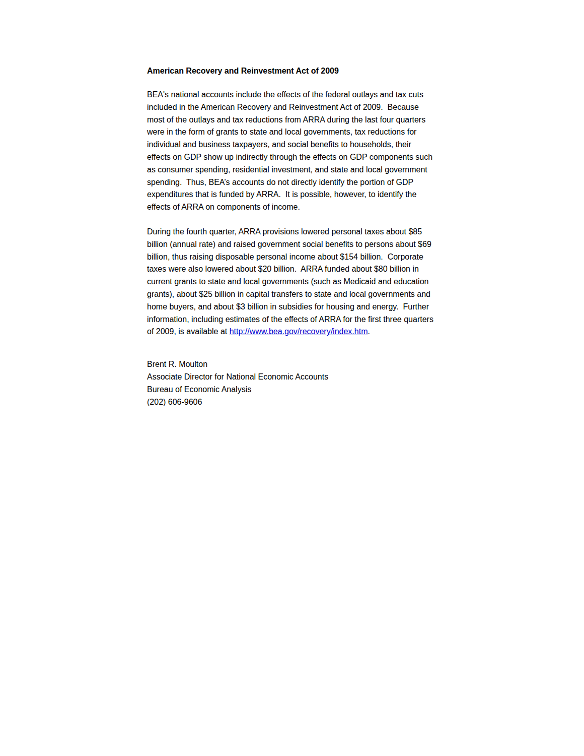American Recovery and Reinvestment Act of 2009
BEA's national accounts include the effects of the federal outlays and tax cuts included in the American Recovery and Reinvestment Act of 2009. Because most of the outlays and tax reductions from ARRA during the last four quarters were in the form of grants to state and local governments, tax reductions for individual and business taxpayers, and social benefits to households, their effects on GDP show up indirectly through the effects on GDP components such as consumer spending, residential investment, and state and local government spending. Thus, BEA’s accounts do not directly identify the portion of GDP expenditures that is funded by ARRA. It is possible, however, to identify the effects of ARRA on components of income.
During the fourth quarter, ARRA provisions lowered personal taxes about $85 billion (annual rate) and raised government social benefits to persons about $69 billion, thus raising disposable personal income about $154 billion. Corporate taxes were also lowered about $20 billion. ARRA funded about $80 billion in current grants to state and local governments (such as Medicaid and education grants), about $25 billion in capital transfers to state and local governments and home buyers, and about $3 billion in subsidies for housing and energy. Further information, including estimates of the effects of ARRA for the first three quarters of 2009, is available at http://www.bea.gov/recovery/index.htm.
Brent R. Moulton
Associate Director for National Economic Accounts
Bureau of Economic Analysis
(202) 606-9606